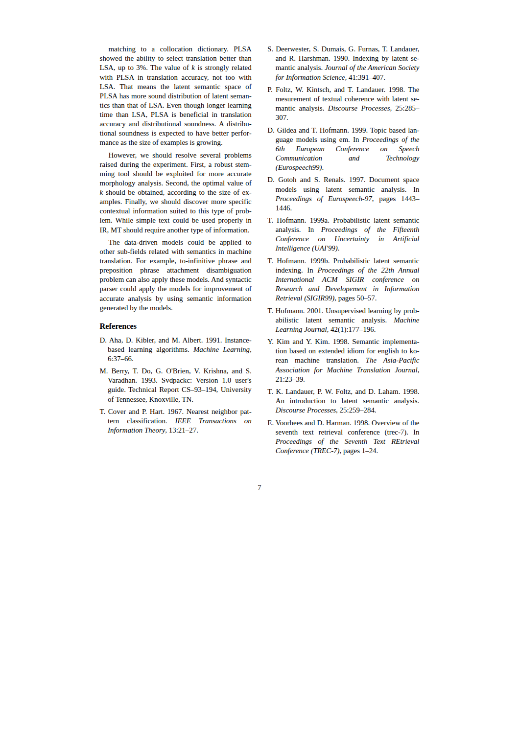matching to a collocation dictionary. PLSA showed the ability to select translation better than LSA, up to 3%. The value of k is strongly related with PLSA in translation accuracy, not too with LSA. That means the latent semantic space of PLSA has more sound distribution of latent semantics than that of LSA. Even though longer learning time than LSA, PLSA is beneficial in translation accuracy and distributional soundness. A distributional soundness is expected to have better performance as the size of examples is growing.
However, we should resolve several problems raised during the experiment. First, a robust stemming tool should be exploited for more accurate morphology analysis. Second, the optimal value of k should be obtained, according to the size of examples. Finally, we should discover more specific contextual information suited to this type of problem. While simple text could be used properly in IR, MT should require another type of information.
The data-driven models could be applied to other sub-fields related with semantics in machine translation. For example, to-infinitive phrase and preposition phrase attachment disambiguation problem can also apply these models. And syntactic parser could apply the models for improvement of accurate analysis by using semantic information generated by the models.
References
D. Aha, D. Kibler, and M. Albert. 1991. Instance-based learning algorithms. Machine Learning, 6:37–66.
M. Berry, T. Do, G. O'Brien, V. Krishna, and S. Varadhan. 1993. Svdpackc: Version 1.0 user's guide. Technical Report CS–93–194, University of Tennessee, Knoxville, TN.
T. Cover and P. Hart. 1967. Nearest neighbor pattern classification. IEEE Transactions on Information Theory, 13:21–27.
S. Deerwester, S. Dumais, G. Furnas, T. Landauer, and R. Harshman. 1990. Indexing by latent semantic analysis. Journal of the American Society for Information Science, 41:391–407.
P. Foltz, W. Kintsch, and T. Landauer. 1998. The mesurement of textual coherence with latent semantic analysis. Discourse Processes, 25:285–307.
D. Gildea and T. Hofmann. 1999. Topic based language models using em. In Proceedings of the 6th European Conference on Speech Communication and Technology (Eurospeech99).
D. Gotoh and S. Renals. 1997. Document space models using latent semantic analysis. In Proceedings of Eurospeech-97, pages 1443–1446.
T. Hofmann. 1999a. Probabilistic latent semantic analysis. In Proceedings of the Fifteenth Conference on Uncertainty in Artificial Intelligence (UAI'99).
T. Hofmann. 1999b. Probabilistic latent semantic indexing. In Proceedings of the 22th Annual International ACM SIGIR conference on Research and Developement in Information Retrieval (SIGIR99), pages 50–57.
T. Hofmann. 2001. Unsupervised learning by probabilistic latent semantic analysis. Machine Learning Journal, 42(1):177–196.
Y. Kim and Y. Kim. 1998. Semantic implementation based on extended idiom for english to korean machine translation. The Asia-Pacific Association for Machine Translation Journal, 21:23–39.
T. K. Landauer, P. W. Foltz, and D. Laham. 1998. An introduction to latent semantic analysis. Discourse Processes, 25:259–284.
E. Voorhees and D. Harman. 1998. Overview of the seventh text retrieval conference (trec-7). In Proceedings of the Seventh Text REtrieval Conference (TREC-7), pages 1–24.
7